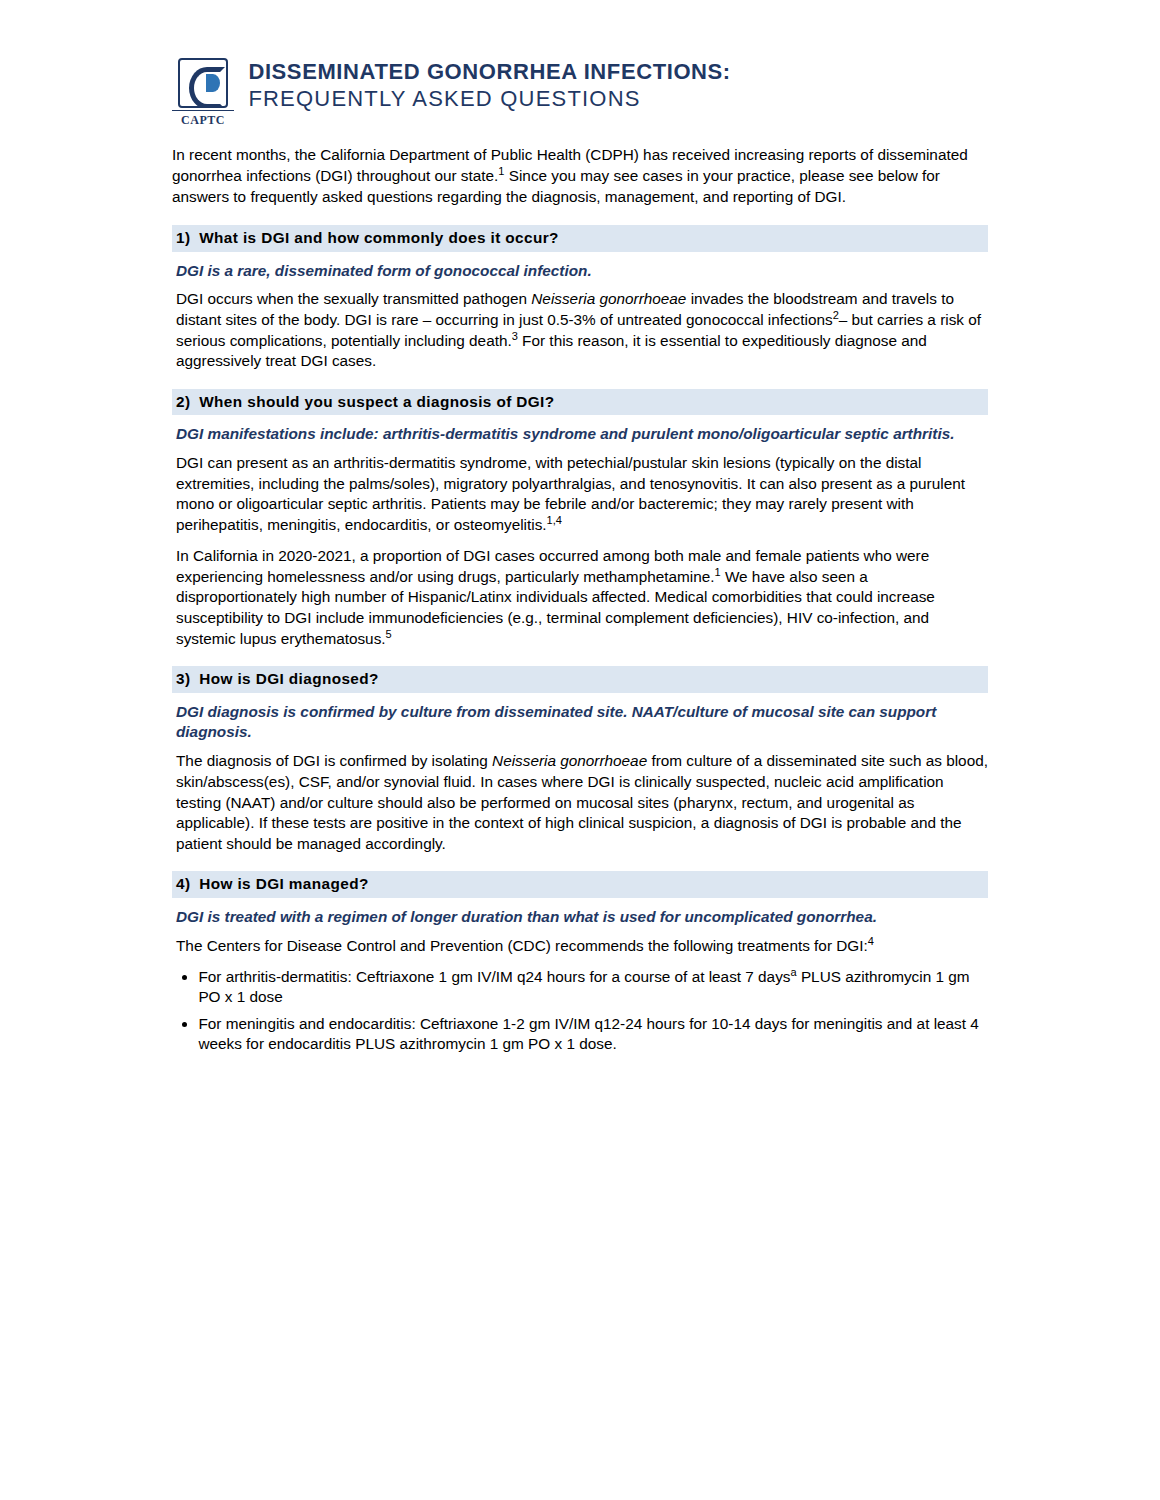CAPTC
DISSEMINATED GONORRHEA INFECTIONS: FREQUENTLY ASKED QUESTIONS
In recent months, the California Department of Public Health (CDPH) has received increasing reports of disseminated gonorrhea infections (DGI) throughout our state.1 Since you may see cases in your practice, please see below for answers to frequently asked questions regarding the diagnosis, management, and reporting of DGI.
1) What is DGI and how commonly does it occur?
DGI is a rare, disseminated form of gonococcal infection.
DGI occurs when the sexually transmitted pathogen Neisseria gonorrhoeae invades the bloodstream and travels to distant sites of the body. DGI is rare – occurring in just 0.5-3% of untreated gonococcal infections2– but carries a risk of serious complications, potentially including death.3 For this reason, it is essential to expeditiously diagnose and aggressively treat DGI cases.
2) When should you suspect a diagnosis of DGI?
DGI manifestations include: arthritis-dermatitis syndrome and purulent mono/oligoarticular septic arthritis.
DGI can present as an arthritis-dermatitis syndrome, with petechial/pustular skin lesions (typically on the distal extremities, including the palms/soles), migratory polyarthralgias, and tenosynovitis. It can also present as a purulent mono or oligoarticular septic arthritis. Patients may be febrile and/or bacteremic; they may rarely present with perihepatitis, meningitis, endocarditis, or osteomyelitis.1,4
In California in 2020-2021, a proportion of DGI cases occurred among both male and female patients who were experiencing homelessness and/or using drugs, particularly methamphetamine.1 We have also seen a disproportionately high number of Hispanic/Latinx individuals affected. Medical comorbidities that could increase susceptibility to DGI include immunodeficiencies (e.g., terminal complement deficiencies), HIV co-infection, and systemic lupus erythematosus.5
3) How is DGI diagnosed?
DGI diagnosis is confirmed by culture from disseminated site. NAAT/culture of mucosal site can support diagnosis.
The diagnosis of DGI is confirmed by isolating Neisseria gonorrhoeae from culture of a disseminated site such as blood, skin/abscess(es), CSF, and/or synovial fluid. In cases where DGI is clinically suspected, nucleic acid amplification testing (NAAT) and/or culture should also be performed on mucosal sites (pharynx, rectum, and urogenital as applicable). If these tests are positive in the context of high clinical suspicion, a diagnosis of DGI is probable and the patient should be managed accordingly.
4) How is DGI managed?
DGI is treated with a regimen of longer duration than what is used for uncomplicated gonorrhea.
The Centers for Disease Control and Prevention (CDC) recommends the following treatments for DGI:4
For arthritis-dermatitis: Ceftriaxone 1 gm IV/IM q24 hours for a course of at least 7 daysa PLUS azithromycin 1 gm PO x 1 dose
For meningitis and endocarditis: Ceftriaxone 1-2 gm IV/IM q12-24 hours for 10-14 days for meningitis and at least 4 weeks for endocarditis PLUS azithromycin 1 gm PO x 1 dose.